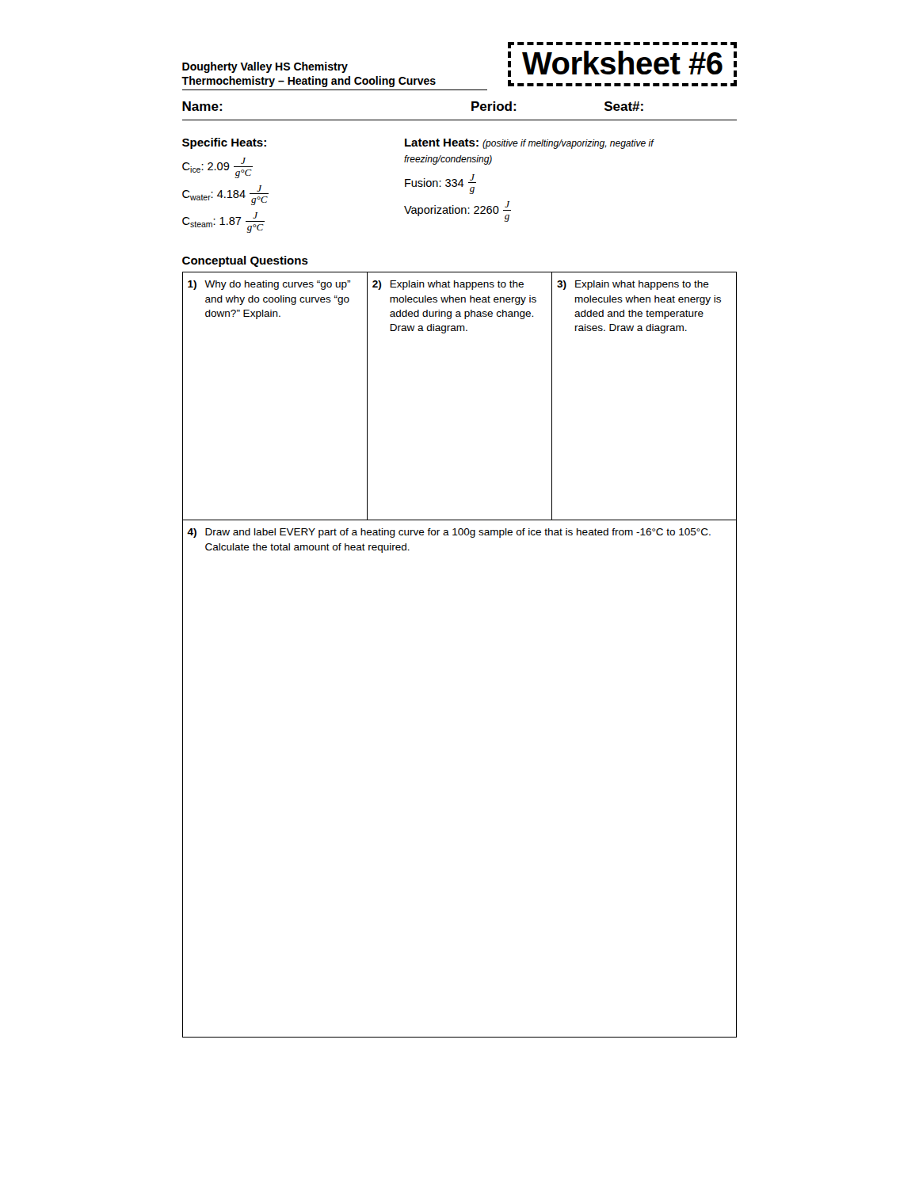Dougherty Valley HS Chemistry
Thermochemistry – Heating and Cooling Curves
Worksheet #6
Name:
Period:
Seat#:
Specific Heats:
Cice: 2.09 Jg°C
Cwater: 4.184 Jg°C
Csteam: 1.87 Jg°C
Latent Heats: (positive if melting/vaporizing, negative if freezing/condensing)
Fusion: 334 Jg
Vaporization: 2260 Jg
Conceptual Questions
| 1) Why do heating curves “go up” and why do cooling curves “go down?” Explain. | 2) Explain what happens to the molecules when heat energy is added during a phase change. Draw a diagram. | 3) Explain what happens to the molecules when heat energy is added and the temperature raises. Draw a diagram. |
| 4) Draw and label EVERY part of a heating curve for a 100g sample of ice that is heated from -16°C to 105°C. Calculate the total amount of heat required. |